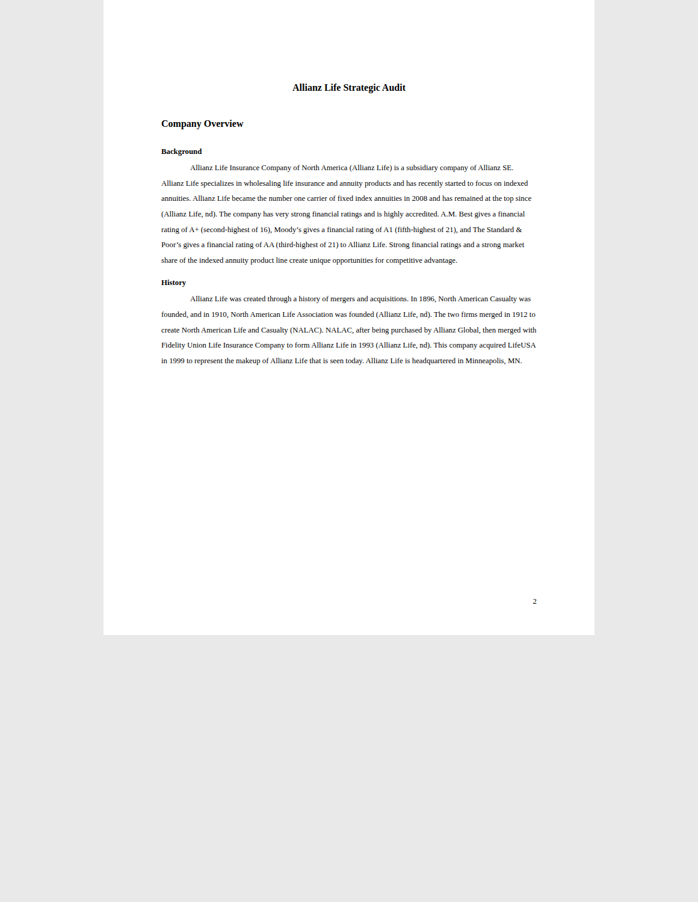Allianz Life Strategic Audit
Company Overview
Background
Allianz Life Insurance Company of North America (Allianz Life) is a subsidiary company of Allianz SE. Allianz Life specializes in wholesaling life insurance and annuity products and has recently started to focus on indexed annuities. Allianz Life became the number one carrier of fixed index annuities in 2008 and has remained at the top since (Allianz Life, nd). The company has very strong financial ratings and is highly accredited. A.M. Best gives a financial rating of A+ (second-highest of 16), Moody’s gives a financial rating of A1 (fifth-highest of 21), and The Standard & Poor’s gives a financial rating of AA (third-highest of 21) to Allianz Life. Strong financial ratings and a strong market share of the indexed annuity product line create unique opportunities for competitive advantage.
History
Allianz Life was created through a history of mergers and acquisitions. In 1896, North American Casualty was founded, and in 1910, North American Life Association was founded (Allianz Life, nd). The two firms merged in 1912 to create North American Life and Casualty (NALAC). NALAC, after being purchased by Allianz Global, then merged with Fidelity Union Life Insurance Company to form Allianz Life in 1993 (Allianz Life, nd). This company acquired LifeUSA in 1999 to represent the makeup of Allianz Life that is seen today. Allianz Life is headquartered in Minneapolis, MN.
2